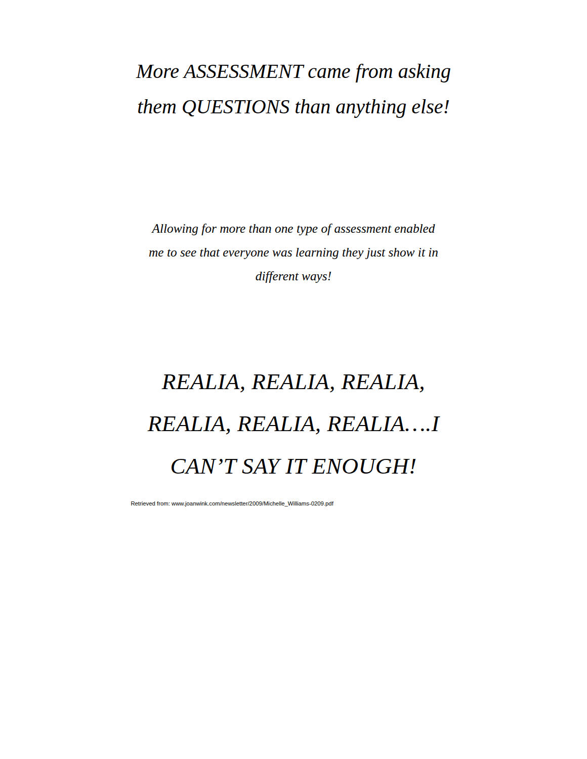More ASSESSMENT came from asking them QUESTIONS than anything else!
Allowing for more than one type of assessment enabled me to see that everyone was learning they just show it in different ways!
REALIA, REALIA, REALIA, REALIA, REALIA, REALIA….I CAN’T SAY IT ENOUGH!
Retrieved from: www.joanwink.com/newsletter/2009/Michelle_Williams-0209.pdf